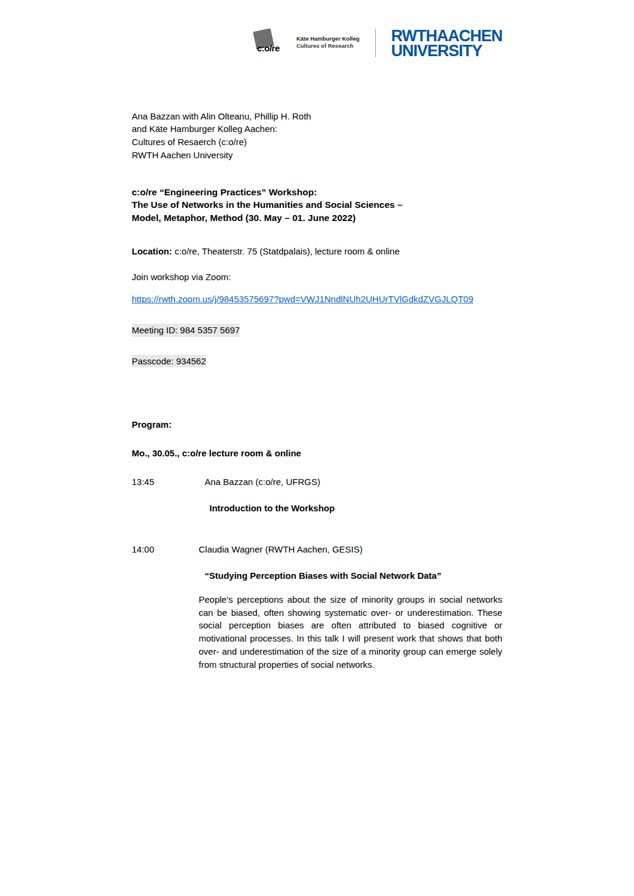c:o/re
Käte Hamburger Kolleg
Cultures of Research
RWTHAACHEN
UNIVERSITY
Ana Bazzan with Alin Olteanu, Phillip H. Roth
and Käte Hamburger Kolleg Aachen:
Cultures of Resaerch (c:o/re)
RWTH Aachen University
c:o/re “Engineering Practices” Workshop:
The Use of Networks in the Humanities and Social Sciences –
Model, Metaphor, Method (30. May – 01. June 2022)
Location: c:o/re, Theaterstr. 75 (Statdpalais), lecture room & online
Join workshop via Zoom:
https://rwth.zoom.us/j/98453575697?pwd=VWJ1NndlNUh2UHUrTVlGdkdZVGJLQT09
Meeting ID: 984 5357 5697
Passcode: 934562
Program:
Mo., 30.05., c:o/re lecture room & online
13:45
Ana Bazzan (c:o/re, UFRGS)
Introduction to the Workshop
14:00
Claudia Wagner (RWTH Aachen, GESIS)
“Studying Perception Biases with Social Network Data”
People’s perceptions about the size of minority groups in social networks can be biased, often showing systematic over- or underestimation. These social perception biases are often attributed to biased cognitive or motivational processes. In this talk I will present work that shows that both over- and underestimation of the size of a minority group can emerge solely from structural properties of social networks.